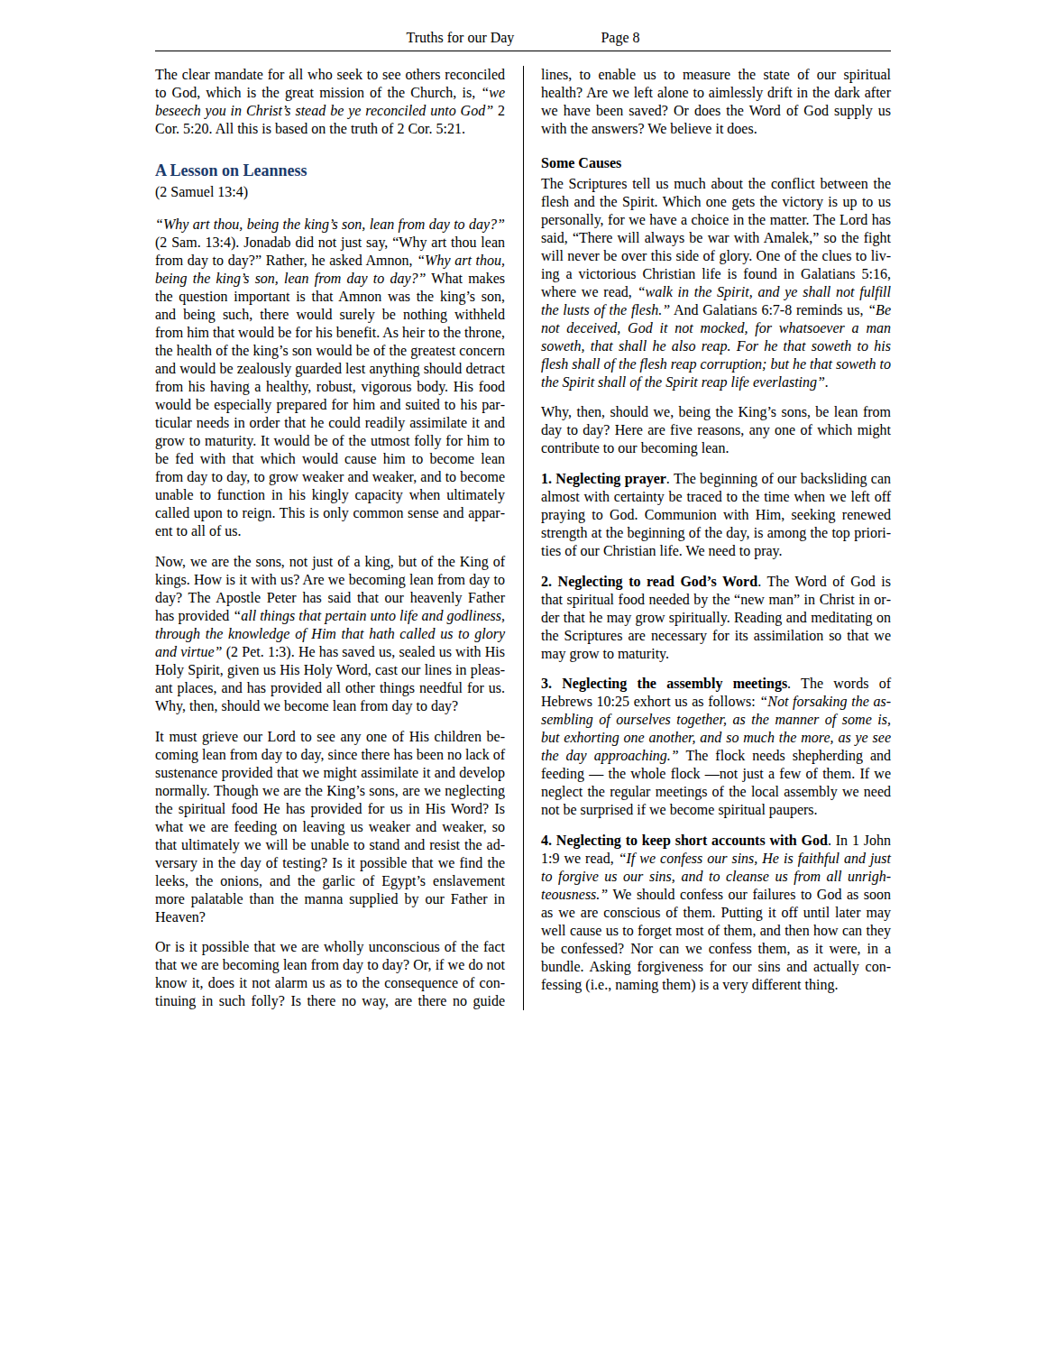Truths for our Day Page 8
The clear mandate for all who seek to see others reconciled to God, which is the great mission of the Church, is, “we beseech you in Christ’s stead be ye reconciled unto God” 2 Cor. 5:20. All this is based on the truth of 2 Cor. 5:21.
A Lesson on Leanness
(2 Samuel 13:4)
“Why art thou, being the king’s son, lean from day to day?” (2 Sam. 13:4). Jonadab did not just say, “Why art thou lean from day to day?” Rather, he asked Amnon, “Why art thou, being the king’s son, lean from day to day?” What makes the question important is that Amnon was the king’s son, and being such, there would surely be nothing withheld from him that would be for his benefit. As heir to the throne, the health of the king’s son would be of the greatest concern and would be zealously guarded lest anything should detract from his having a healthy, robust, vigorous body. His food would be especially prepared for him and suited to his particular needs in order that he could readily assimilate it and grow to maturity. It would be of the utmost folly for him to be fed with that which would cause him to become lean from day to day, to grow weaker and weaker, and to become unable to function in his kingly capacity when ultimately called upon to reign. This is only common sense and apparent to all of us.
Now, we are the sons, not just of a king, but of the King of kings. How is it with us? Are we becoming lean from day to day? The Apostle Peter has said that our heavenly Father has provided “all things that pertain unto life and godliness, through the knowledge of Him that hath called us to glory and virtue” (2 Pet. 1:3). He has saved us, sealed us with His Holy Spirit, given us His Holy Word, cast our lines in pleasant places, and has provided all other things needful for us. Why, then, should we become lean from day to day?
It must grieve our Lord to see any one of His children becoming lean from day to day, since there has been no lack of sustenance provided that we might assimilate it and develop normally. Though we are the King’s sons, are we neglecting the spiritual food He has provided for us in His Word? Is what we are feeding on leaving us weaker and weaker, so that ultimately we will be unable to stand and resist the adversary in the day of testing? Is it possible that we find the leeks, the onions, and the garlic of Egypt’s enslavement more palatable than the manna supplied by our Father in Heaven?
Or is it possible that we are wholly unconscious of the fact that we are becoming lean from day to day? Or, if we do not know it, does it not alarm us as to the consequence of continuing in such folly? Is there no way, are there no guide lines, to enable us to measure the state of our spiritual health? Are we left alone to aimlessly drift in the dark after we have been saved? Or does the Word of God supply us with the answers? We believe it does.
Some Causes
The Scriptures tell us much about the conflict between the flesh and the Spirit. Which one gets the victory is up to us personally, for we have a choice in the matter. The Lord has said, “There will always be war with Amalek,” so the fight will never be over this side of glory. One of the clues to living a victorious Christian life is found in Galatians 5:16, where we read, “walk in the Spirit, and ye shall not fulfill the lusts of the flesh.” And Galatians 6:7-8 reminds us, “Be not deceived, God it not mocked, for whatsoever a man soweth, that shall he also reap. For he that soweth to his flesh shall of the flesh reap corruption; but he that soweth to the Spirit shall of the Spirit reap life everlasting”.
Why, then, should we, being the King’s sons, be lean from day to day? Here are five reasons, any one of which might contribute to our becoming lean.
1. Neglecting prayer. The beginning of our backsliding can almost with certainty be traced to the time when we left off praying to God. Communion with Him, seeking renewed strength at the beginning of the day, is among the top priorities of our Christian life. We need to pray.
2. Neglecting to read God’s Word. The Word of God is that spiritual food needed by the “new man” in Christ in order that he may grow spiritually. Reading and meditating on the Scriptures are necessary for its assimilation so that we may grow to maturity.
3. Neglecting the assembly meetings. The words of Hebrews 10:25 exhort us as follows: “Not forsaking the assembling of ourselves together, as the manner of some is, but exhorting one another, and so much the more, as ye see the day approaching.” The flock needs shepherding and feeding — the whole flock —not just a few of them. If we neglect the regular meetings of the local assembly we need not be surprised if we become spiritual paupers.
4. Neglecting to keep short accounts with God. In 1 John 1:9 we read, “If we confess our sins, He is faithful and just to forgive us our sins, and to cleanse us from all unrighteousness.” We should confess our failures to God as soon as we are conscious of them. Putting it off until later may well cause us to forget most of them, and then how can they be confessed? Nor can we confess them, as it were, in a bundle. Asking forgiveness for our sins and actually confessing (i.e., naming them) is a very different thing.